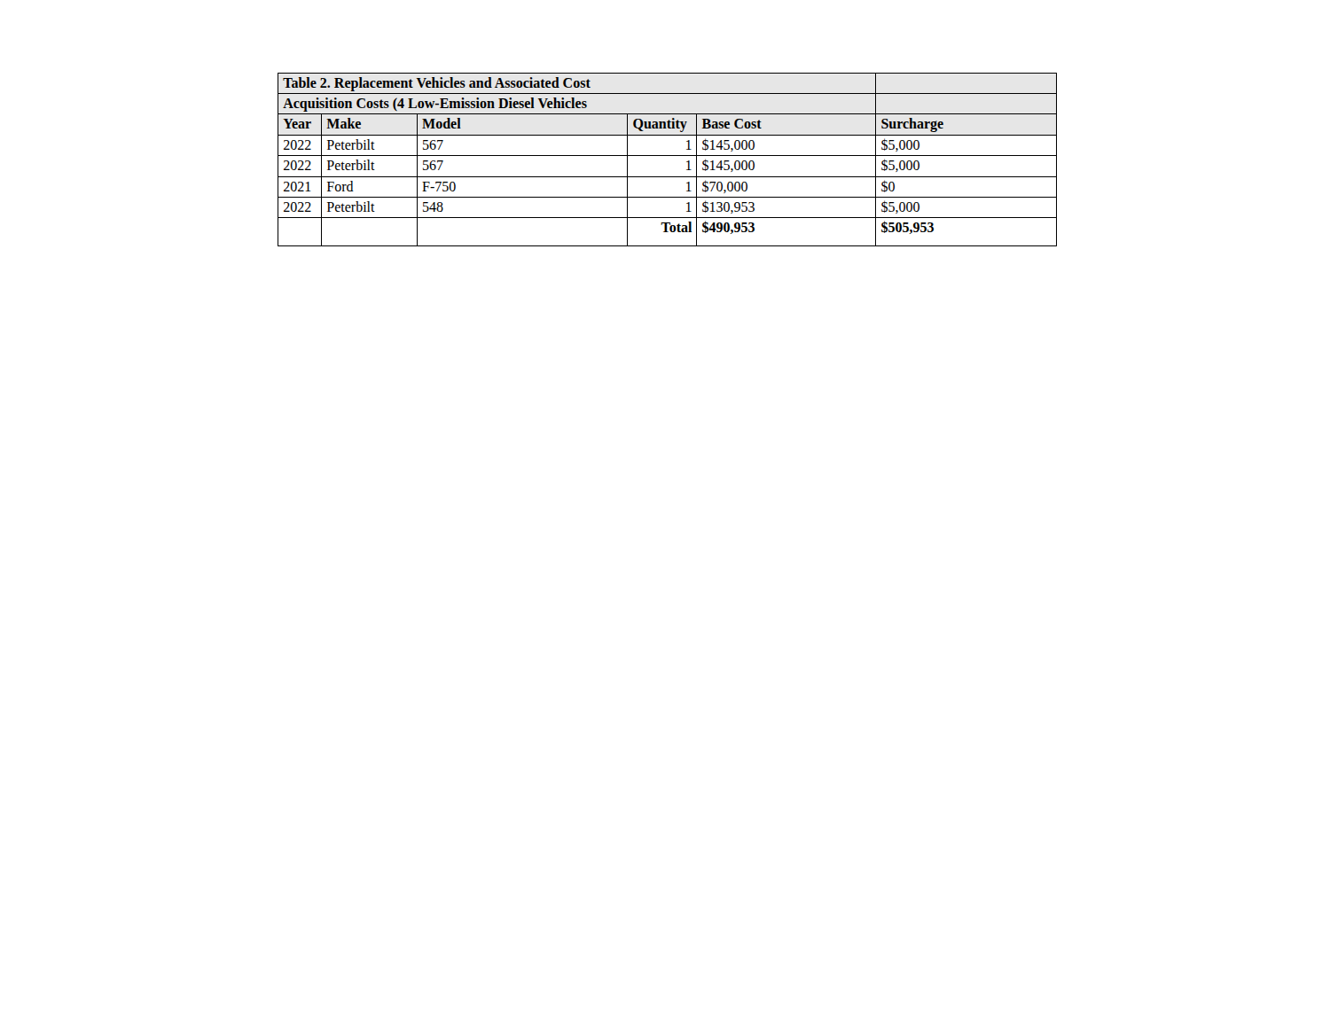| Table 2. Replacement Vehicles and Associated Cost | |
| Acquisition Costs (4 Low-Emission Diesel Vehicles | |
| Year | Make | Model | Quantity | Base Cost | Surcharge |
| 2022 | Peterbilt | 567 | 1 | $145,000 | $5,000 |
| 2022 | Peterbilt | 567 | 1 | $145,000 | $5,000 |
| 2021 | Ford | F-750 | 1 | $70,000 | $0 |
| 2022 | Peterbilt | 548 | 1 | $130,953 | $5,000 |
| | | | Total | $490,953 | $505,953 |